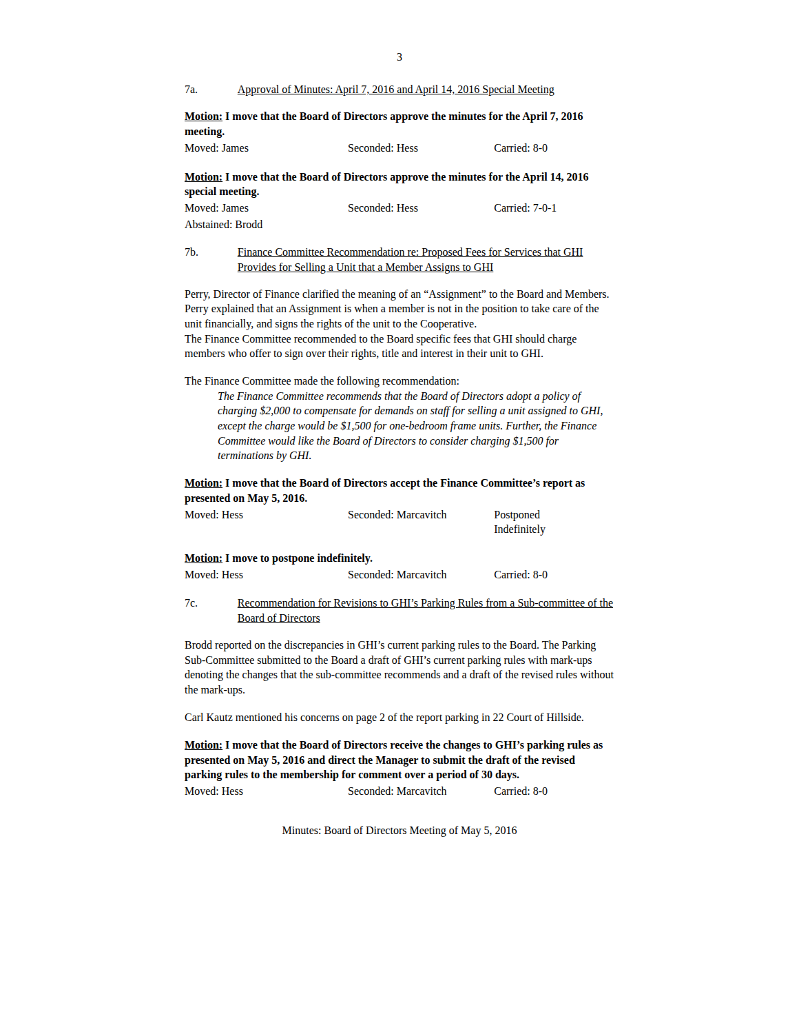3
7a.
Approval of Minutes: April 7, 2016 and April 14, 2016 Special Meeting
Motion: I move that the Board of Directors approve the minutes for the April 7, 2016 meeting.
Moved: James
Seconded: Hess
Carried: 8-0
Motion: I move that the Board of Directors approve the minutes for the April 14, 2016 special meeting.
Moved: James
Seconded: Hess
Carried: 7-0-1
Abstained: Brodd
7b.
Finance Committee Recommendation re: Proposed Fees for Services that GHI Provides for Selling a Unit that a Member Assigns to GHI
Perry, Director of Finance clarified the meaning of an “Assignment” to the Board and Members. Perry explained that an Assignment is when a member is not in the position to take care of the unit financially, and signs the rights of the unit to the Cooperative.
The Finance Committee recommended to the Board specific fees that GHI should charge members who offer to sign over their rights, title and interest in their unit to GHI.
The Finance Committee made the following recommendation:
The Finance Committee recommends that the Board of Directors adopt a policy of charging $2,000 to compensate for demands on staff for selling a unit assigned to GHI, except the charge would be $1,500 for one-bedroom frame units. Further, the Finance Committee would like the Board of Directors to consider charging $1,500 for terminations by GHI.
Motion: I move that the Board of Directors accept the Finance Committee’s report as presented on May 5, 2016.
Moved: Hess
Seconded: Marcavitch
Postponed
Indefinitely
Motion: I move to postpone indefinitely.
Moved: Hess
Seconded: Marcavitch
Carried: 8-0
7c.
Recommendation for Revisions to GHI’s Parking Rules from a Sub-committee of the Board of Directors
Brodd reported on the discrepancies in GHI’s current parking rules to the Board. The Parking Sub-Committee submitted to the Board a draft of GHI’s current parking rules with mark-ups denoting the changes that the sub-committee recommends and a draft of the revised rules without the mark-ups.
Carl Kautz mentioned his concerns on page 2 of the report parking in 22 Court of Hillside.
Motion: I move that the Board of Directors receive the changes to GHI’s parking rules as presented on May 5, 2016 and direct the Manager to submit the draft of the revised parking rules to the membership for comment over a period of 30 days.
Moved: Hess
Seconded: Marcavitch
Carried: 8-0
Minutes: Board of Directors Meeting of May 5, 2016